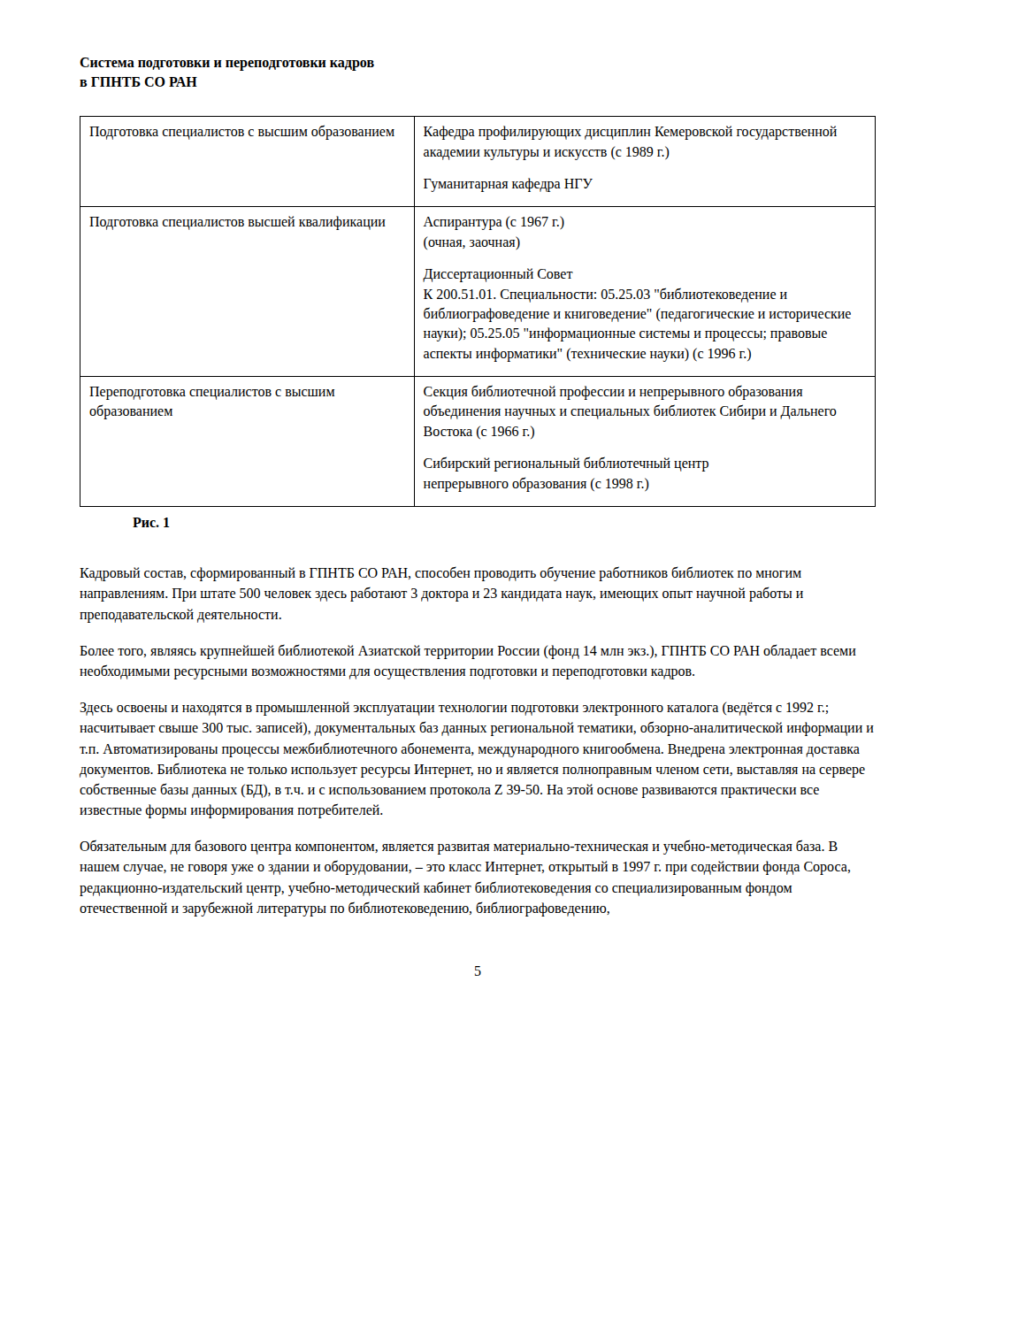Система подготовки и переподготовки кадров
в ГПНТБ СО РАН
| Подготовка специалистов с высшим образованием | Кафедра профилирующих дисциплин Кемеровской государственной академии культуры и искусств (с 1989 г.) Гуманитарная кафедра НГУ |
| Подготовка специалистов высшей квалификации | Аспирантура (с 1967 г.) (очная, заочная) Диссертационный Совет К 200.51.01. Специальности: 05.25.03 "библиотековедение и библиографоведение и книговедение" (педагогические и исторические науки); 05.25.05 "информационные системы и процессы; правовые аспекты информатики" (технические науки) (с 1996 г.) |
| Переподготовка специалистов с высшим образованием | Секция библиотечной профессии и непрерывного образования объединения научных и специальных библиотек Сибири и Дальнего Востока (с 1966 г.) Сибирский региональный библиотечный центр непрерывного образования (с 1998 г.) |
Рис. 1
Кадровый состав, сформированный в ГПНТБ СО РАН, способен проводить обучение работников библиотек по многим направлениям. При штате 500 человек здесь работают 3 доктора и 23 кандидата наук, имеющих опыт научной работы и преподавательской деятельности.
Более того, являясь крупнейшей библиотекой Азиатской территории России (фонд 14 млн экз.), ГПНТБ СО РАН обладает всеми необходимыми ресурсными возможностями для осуществления подготовки и переподготовки кадров.
Здесь освоены и находятся в промышленной эксплуатации технологии подготовки электронного каталога (ведётся с 1992 г.; насчитывает свыше 300 тыс. записей), документальных баз данных региональной тематики, обзорно-аналитической информации и т.п. Автоматизированы процессы межбиблиотечного абонемента, международного книгообмена. Внедрена электронная доставка документов. Библиотека не только использует ресурсы Интернет, но и является полноправным членом сети, выставляя на сервере собственные базы данных (БД), в т.ч. и с использованием протокола Z 39-50. На этой основе развиваются практически все известные формы информирования потребителей.
Обязательным для базового центра компонентом, является развитая материально-техническая и учебно-методическая база. В нашем случае, не говоря уже о здании и оборудовании, – это класс Интернет, открытый в 1997 г. при содействии фонда Сороса, редакционно-издательский центр, учебно-методический кабинет библиотековедения со специализированным фондом отечественной и зарубежной литературы по библиотековедению, библиографоведению,
5